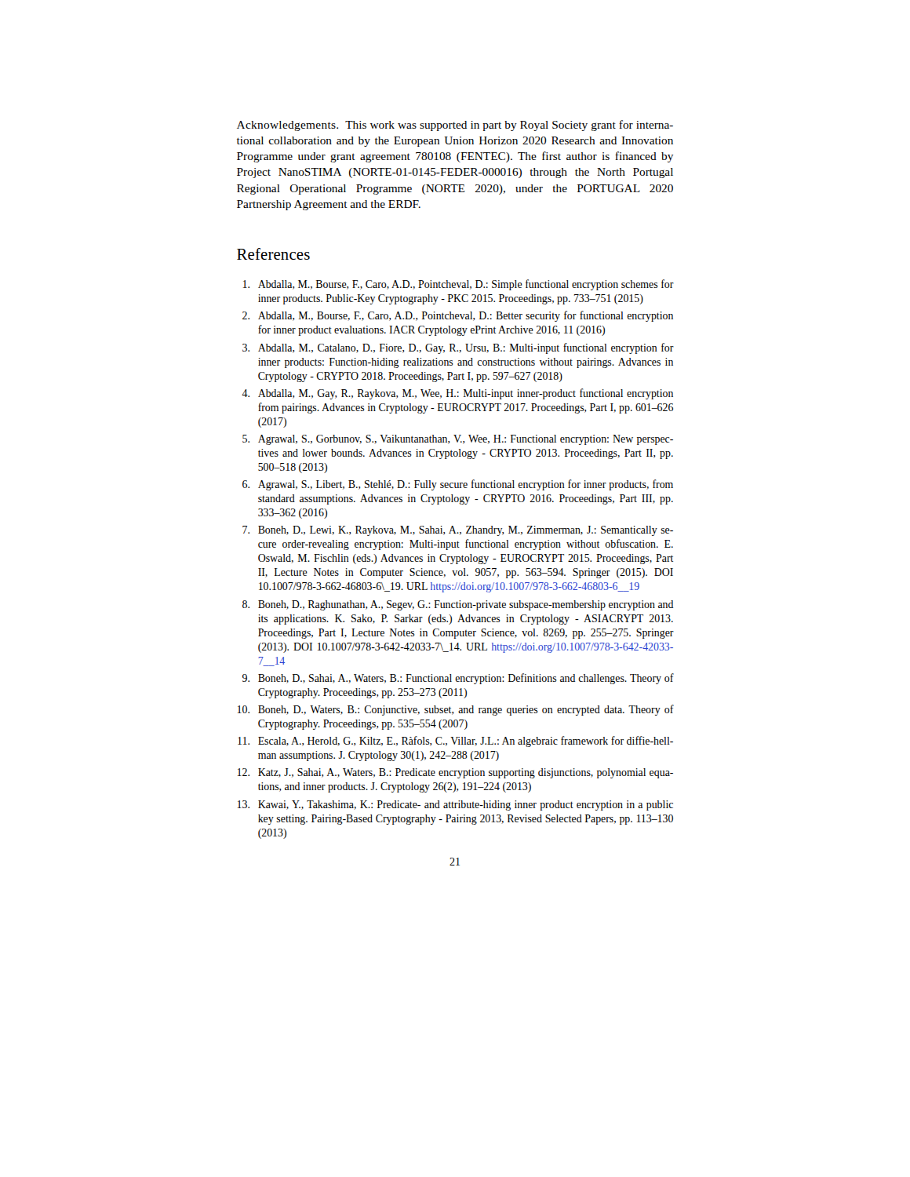Acknowledgements. This work was supported in part by Royal Society grant for international collaboration and by the European Union Horizon 2020 Research and Innovation Programme under grant agreement 780108 (FENTEC). The first author is financed by Project NanoSTIMA (NORTE-01-0145-FEDER-000016) through the North Portugal Regional Operational Programme (NORTE 2020), under the PORTUGAL 2020 Partnership Agreement and the ERDF.
References
Abdalla, M., Bourse, F., Caro, A.D., Pointcheval, D.: Simple functional encryption schemes for inner products. Public-Key Cryptography - PKC 2015. Proceedings, pp. 733–751 (2015)
Abdalla, M., Bourse, F., Caro, A.D., Pointcheval, D.: Better security for functional encryption for inner product evaluations. IACR Cryptology ePrint Archive 2016, 11 (2016)
Abdalla, M., Catalano, D., Fiore, D., Gay, R., Ursu, B.: Multi-input functional encryption for inner products: Function-hiding realizations and constructions without pairings. Advances in Cryptology - CRYPTO 2018. Proceedings, Part I, pp. 597–627 (2018)
Abdalla, M., Gay, R., Raykova, M., Wee, H.: Multi-input inner-product functional encryption from pairings. Advances in Cryptology - EUROCRYPT 2017. Proceedings, Part I, pp. 601–626 (2017)
Agrawal, S., Gorbunov, S., Vaikuntanathan, V., Wee, H.: Functional encryption: New perspectives and lower bounds. Advances in Cryptology - CRYPTO 2013. Proceedings, Part II, pp. 500–518 (2013)
Agrawal, S., Libert, B., Stehlé, D.: Fully secure functional encryption for inner products, from standard assumptions. Advances in Cryptology - CRYPTO 2016. Proceedings, Part III, pp. 333–362 (2016)
Boneh, D., Lewi, K., Raykova, M., Sahai, A., Zhandry, M., Zimmerman, J.: Semantically secure order-revealing encryption: Multi-input functional encryption without obfuscation. E. Oswald, M. Fischlin (eds.) Advances in Cryptology - EUROCRYPT 2015. Proceedings, Part II, Lecture Notes in Computer Science, vol. 9057, pp. 563–594. Springer (2015). DOI 10.1007/978-3-662-46803-6\_19. URL https://doi.org/10.1007/978-3-662-46803-6__19
Boneh, D., Raghunathan, A., Segev, G.: Function-private subspace-membership encryption and its applications. K. Sako, P. Sarkar (eds.) Advances in Cryptology - ASIACRYPT 2013. Proceedings, Part I, Lecture Notes in Computer Science, vol. 8269, pp. 255–275. Springer (2013). DOI 10.1007/978-3-642-42033-7\_14. URL https://doi.org/10.1007/978-3-642-42033-7__14
Boneh, D., Sahai, A., Waters, B.: Functional encryption: Definitions and challenges. Theory of Cryptography. Proceedings, pp. 253–273 (2011)
Boneh, D., Waters, B.: Conjunctive, subset, and range queries on encrypted data. Theory of Cryptography. Proceedings, pp. 535–554 (2007)
Escala, A., Herold, G., Kiltz, E., Ràfols, C., Villar, J.L.: An algebraic framework for diffie-hellman assumptions. J. Cryptology 30(1), 242–288 (2017)
Katz, J., Sahai, A., Waters, B.: Predicate encryption supporting disjunctions, polynomial equations, and inner products. J. Cryptology 26(2), 191–224 (2013)
Kawai, Y., Takashima, K.: Predicate- and attribute-hiding inner product encryption in a public key setting. Pairing-Based Cryptography - Pairing 2013, Revised Selected Papers, pp. 113–130 (2013)
21